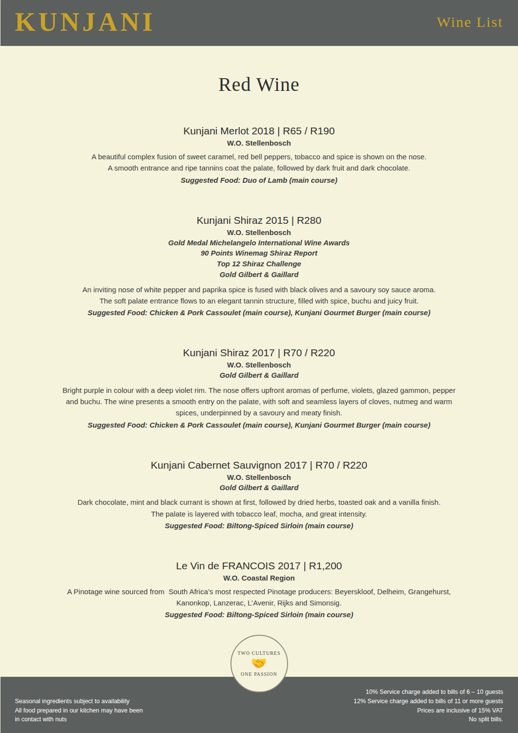KUNJANI
Wine List
Red Wine
Kunjani Merlot 2018 | R65 / R190
W.O. Stellenbosch
A beautiful complex fusion of sweet caramel, red bell peppers, tobacco and spice is shown on the nose.
A smooth entrance and ripe tannins coat the palate, followed by dark fruit and dark chocolate.
Suggested Food: Duo of Lamb (main course)
Kunjani Shiraz 2015 | R280
W.O. Stellenbosch
Gold Medal Michelangelo International Wine Awards
90 Points Winemag Shiraz Report
Top 12 Shiraz Challenge
Gold Gilbert & Gaillard
An inviting nose of white pepper and paprika spice is fused with black olives and a savoury soy sauce aroma.
The soft palate entrance flows to an elegant tannin structure, filled with spice, buchu and juicy fruit.
Suggested Food: Chicken & Pork Cassoulet (main course), Kunjani Gourmet Burger (main course)
Kunjani Shiraz 2017 | R70 / R220
W.O. Stellenbosch
Gold Gilbert & Gaillard
Bright purple in colour with a deep violet rim. The nose offers upfront aromas of perfume, violets, glazed gammon, pepper and buchu. The wine presents a smooth entry on the palate, with soft and seamless layers of cloves, nutmeg and warm spices, underpinned by a savoury and meaty finish.
Suggested Food: Chicken & Pork Cassoulet (main course), Kunjani Gourmet Burger (main course)
Kunjani Cabernet Sauvignon 2017 | R70 / R220
W.O. Stellenbosch
Gold Gilbert & Gaillard
Dark chocolate, mint and black currant is shown at first, followed by dried herbs, toasted oak and a vanilla finish.
The palate is layered with tobacco leaf, mocha, and great intensity.
Suggested Food: Biltong-Spiced Sirloin (main course)
Le Vin de FRANCOIS 2017 | R1,200
W.O. Coastal Region
A Pinotage wine sourced from South Africa’s most respected Pinotage producers: Beyerskloof, Delheim, Grangehurst, Kanonkop, Lanzerac, L’Avenir, Rijks and Simonsig.
Suggested Food: Biltong-Spiced Sirloin (main course)
TWO CULTURES 🤝 ONE PASSION
Seasonal ingredients subject to availability
All food prepared in our kitchen may have been
in contact with nuts
10% Service charge added to bills of 6 – 10 guests
12% Service charge added to bills of 11 or more guests
Prices are inclusive of 15% VAT
No split bills.